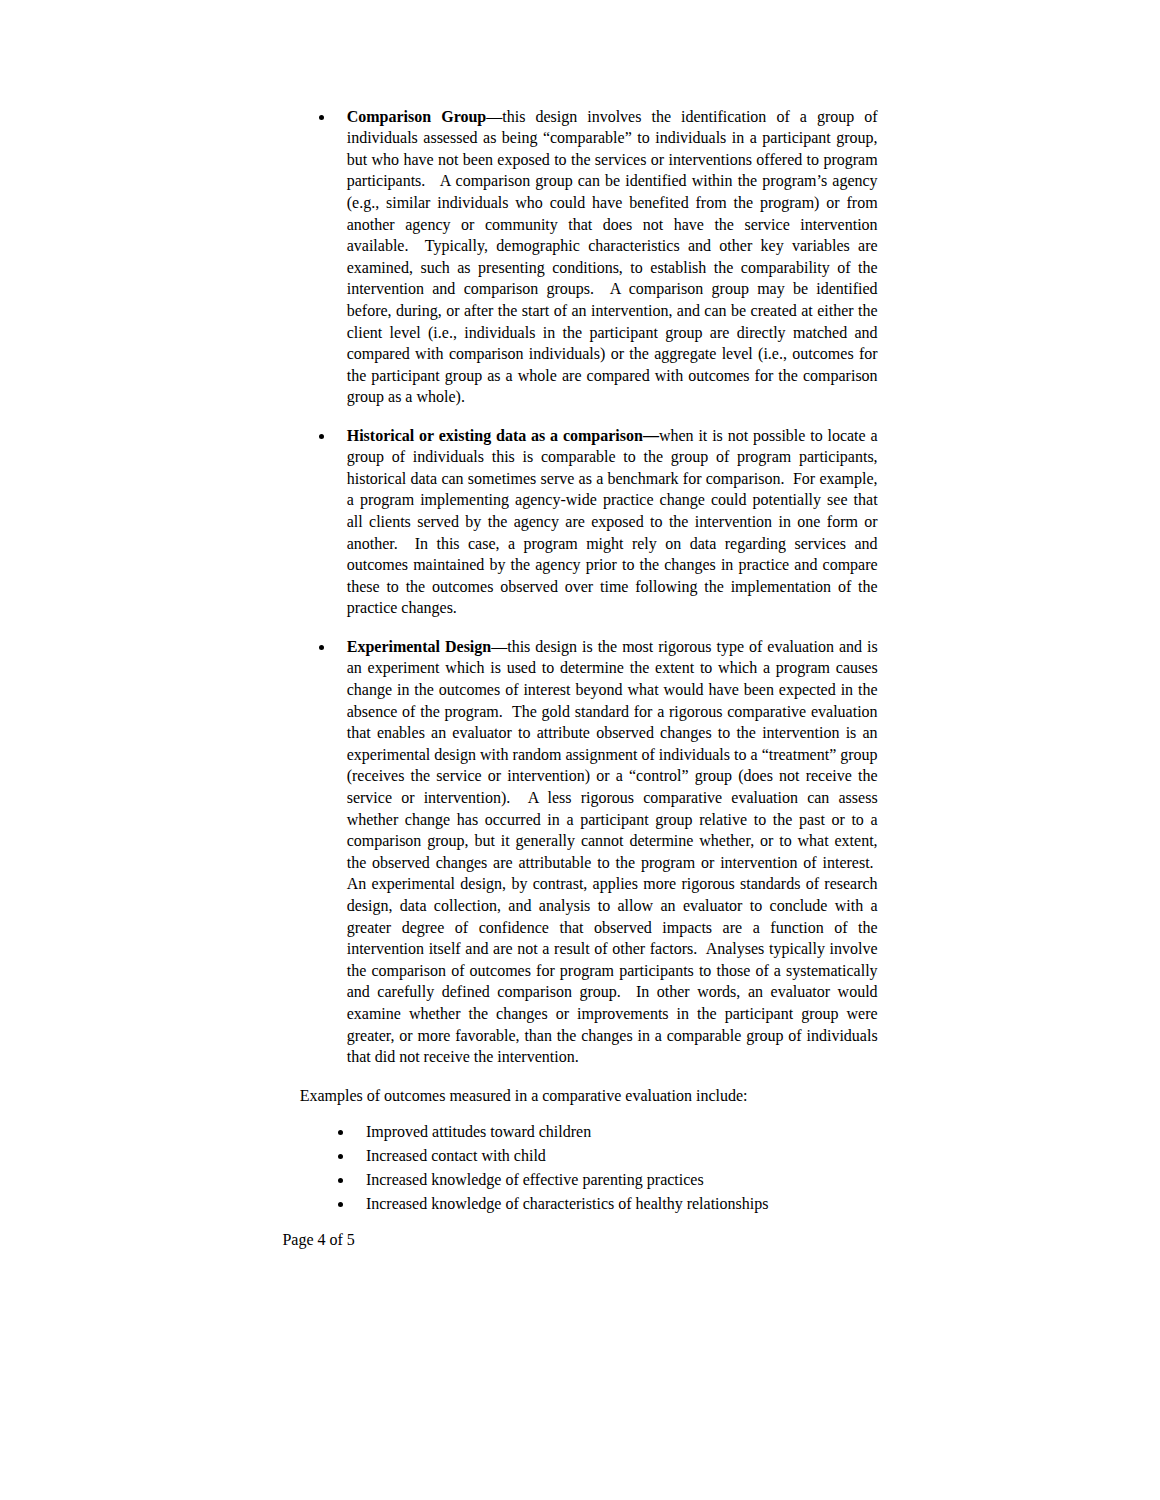Comparison Group—this design involves the identification of a group of individuals assessed as being “comparable” to individuals in a participant group, but who have not been exposed to the services or interventions offered to program participants. A comparison group can be identified within the program’s agency (e.g., similar individuals who could have benefited from the program) or from another agency or community that does not have the service intervention available. Typically, demographic characteristics and other key variables are examined, such as presenting conditions, to establish the comparability of the intervention and comparison groups. A comparison group may be identified before, during, or after the start of an intervention, and can be created at either the client level (i.e., individuals in the participant group are directly matched and compared with comparison individuals) or the aggregate level (i.e., outcomes for the participant group as a whole are compared with outcomes for the comparison group as a whole).
Historical or existing data as a comparison—when it is not possible to locate a group of individuals this is comparable to the group of program participants, historical data can sometimes serve as a benchmark for comparison. For example, a program implementing agency-wide practice change could potentially see that all clients served by the agency are exposed to the intervention in one form or another. In this case, a program might rely on data regarding services and outcomes maintained by the agency prior to the changes in practice and compare these to the outcomes observed over time following the implementation of the practice changes.
Experimental Design—this design is the most rigorous type of evaluation and is an experiment which is used to determine the extent to which a program causes change in the outcomes of interest beyond what would have been expected in the absence of the program. The gold standard for a rigorous comparative evaluation that enables an evaluator to attribute observed changes to the intervention is an experimental design with random assignment of individuals to a “treatment” group (receives the service or intervention) or a “control” group (does not receive the service or intervention). A less rigorous comparative evaluation can assess whether change has occurred in a participant group relative to the past or to a comparison group, but it generally cannot determine whether, or to what extent, the observed changes are attributable to the program or intervention of interest. An experimental design, by contrast, applies more rigorous standards of research design, data collection, and analysis to allow an evaluator to conclude with a greater degree of confidence that observed impacts are a function of the intervention itself and are not a result of other factors. Analyses typically involve the comparison of outcomes for program participants to those of a systematically and carefully defined comparison group. In other words, an evaluator would examine whether the changes or improvements in the participant group were greater, or more favorable, than the changes in a comparable group of individuals that did not receive the intervention.
Examples of outcomes measured in a comparative evaluation include:
Improved attitudes toward children
Increased contact with child
Increased knowledge of effective parenting practices
Increased knowledge of characteristics of healthy relationships
Page 4 of 5